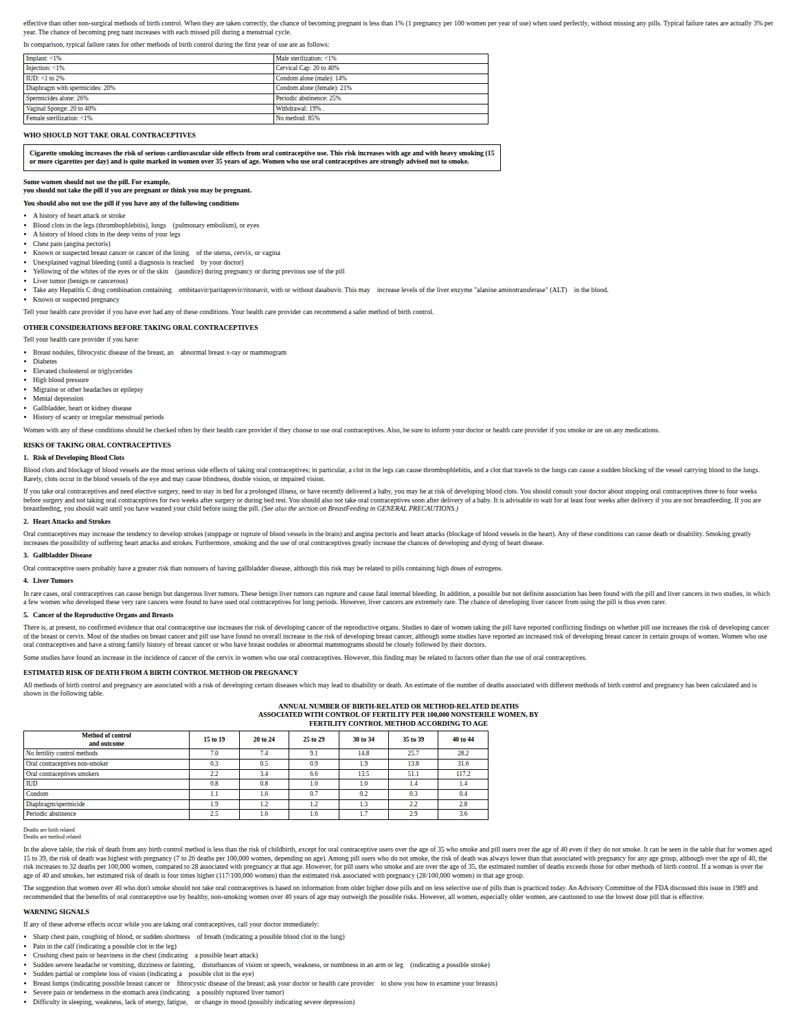effective than other non-surgical methods of birth control. When they are taken correctly, the chance of becoming pregnant is less than 1% (1 pregnancy per 100 women per year of use) when used perfectly, without missing any pills. Typical failure rates are actually 3% per year. The chance of becoming preg nant increases with each missed pill during a menstrual cycle.
In comparison, typical failure rates for other methods of birth control during the first year of use are as follows:
| Implant: <1% | Male sterilization: <1% |
| Injection: <1% | Cervical Cap: 20 to 40% |
| IUD: <1 to 2% | Condom alone (male): 14% |
| Diaphragm with spermicides: 20% | Condom alone (female): 21% |
| Spermicides alone: 26% | Periodic abstinence: 25% |
| Vaginal Sponge: 20 to 40% | Withdrawal: 19% . |
| Female sterilization: <1% | No method: 85% |
Who should not take oral contraceptives
Cigarette smoking increases the risk of serious cardiovascular side effects from oral contraceptive use. This risk increases with age and with heavy smoking (15 or more cigarettes per day) and is quite marked in women over 35 years of age. Women who use oral contraceptives are strongly advised not to smoke.
Some women should not use the pill. For example,
you should not take the pill if you are pregnant or think you may be pregnant.
You should also not use the pill if you have any of the following conditions
A history of heart attack or stroke
Blood clots in the legs (thrombophlebitis), lungs (pulmonary embolism), or eyes
A history of blood clots in the deep veins of your legs
Chest pain (angina pectoris)
Known or suspected breast cancer or cancer of the lining of the uterus, cervix, or vagina
Unexplained vaginal bleeding (until a diagnosis is reached by your doctor)
Yellowing of the whites of the eyes or of the skin (jaundice) during pregnancy or during previous use of the pill
Liver tumor (benign or cancerous)
Take any Hepatitis C drug combination containing ombitasvir/paritaprevir/ritonavir, with or without dasabuvir. This may increase levels of the liver enzyme "alanine aminotransferase" (ALT) in the blood.
Known or suspected pregnancy
Tell your health care provider if you have ever had any of these conditions. Your health care provider can recommend a safer method of birth control.
Other considerations before taking oral contraceptives
Tell your health care provider if you have:
Breast nodules, fibrocystic disease of the breast, an abnormal breast x-ray or mammogram
Diabetes
Elevated cholesterol or triglycerides
High blood pressure
Migraine or other headaches or epilepsy
Mental depression
Gallbladder, heart or kidney disease
History of scanty or irregular menstrual periods
Women with any of these conditions should be checked often by their health care provider if they choose to use oral contraceptives. Also, be sure to inform your doctor or health care provider if you smoke or are on any medications.
Risks of taking oral contraceptives
1. Risk of Developing Blood Clots
Blood clots and blockage of blood vessels are the most serious side effects of taking oral contraceptives; in particular, a clot in the legs can cause thrombophlebitis, and a clot that travels to the lungs can cause a sudden blocking of the vessel carrying blood to the lungs. Rarely, clots occur in the blood vessels of the eye and may cause blindness, double vision, or impaired vision.
If you take oral contraceptives and need elective surgery, need to stay in bed for a prolonged illness, or have recently delivered a baby, you may be at risk of developing blood clots. You should consult your doctor about stopping oral contraceptives three to four weeks before surgery and not taking oral contraceptives for two weeks after surgery or during bed rest. You should also not take oral contraceptives soon after delivery of a baby. It is advisable to wait for at least four weeks after delivery if you are not breastfeeding. If you are breastfeeding, you should wait until you have weaned your child before using the pill. (See also the section on BreastFeeding in GENERAL PRECAUTIONS.)
2. Heart Attacks and Strokes
Oral contraceptives may increase the tendency to develop strokes (stoppage or rupture of blood vessels in the brain) and angina pectoris and heart attacks (blockage of blood vessels in the heart). Any of these conditions can cause death or disability. Smoking greatly increases the possibility of suffering heart attacks and strokes. Furthermore, smoking and the use of oral contraceptives greatly increase the chances of developing and dying of heart disease.
3. Gallbladder Disease
Oral contraceptive users probably have a greater risk than nonusers of having gallbladder disease, although this risk may be related to pills containing high doses of estrogens.
4. Liver Tumors
In rare cases, oral contraceptives can cause benign but dangerous liver tumors. These benign liver tumors can rupture and cause fatal internal bleeding. In addition, a possible but not definite association has been found with the pill and liver cancers in two studies, in which a few women who developed these very rare cancers were found to have used oral contraceptives for long periods. However, liver cancers are extremely rare. The chance of developing liver cancer from using the pill is thus even rarer.
5. Cancer of the Reproductive Organs and Breasts
There is, at present, no confirmed evidence that oral contraceptive use increases the risk of developing cancer of the reproductive organs. Studies to date of women taking the pill have reported conflicting findings on whether pill use increases the risk of developing cancer of the breast or cervix. Most of the studies on breast cancer and pill use have found no overall increase in the risk of developing breast cancer, although some studies have reported an increased risk of developing breast cancer in certain groups of women. Women who use oral contraceptives and have a strong family history of breast cancer or who have breast nodules or abnormal mammograms should be closely followed by their doctors.
Some studies have found an increase in the incidence of cancer of the cervix in women who use oral contraceptives. However, this finding may be related to factors other than the use of oral contraceptives.
Estimated risk of death from a birth control method or pregnancy
All methods of birth control and pregnancy are associated with a risk of developing certain diseases which may lead to disability or death. An estimate of the number of deaths associated with different methods of birth control and pregnancy has been calculated and is shown in the following table.
ANNUAL NUMBER OF BIRTH-RELATED OR METHOD-RELATED DEATHS
ASSOCIATED WITH CONTROL OF FERTILITY PER 100,000 NONSTERILE WOMEN, BY
FERTILITY CONTROL METHOD ACCORDING TO AGE
| Method of control and outcome | 15 to 19 | 20 to 24 | 25 to 29 | 30 to 34 | 35 to 39 | 40 to 44 |
| --- | --- | --- | --- | --- | --- | --- |
| No fertility control methods | 7.0 | 7.4 | 9.1 | 14.8 | 25.7 | 28.2 |
| Oral contraceptives non-smoker | 0.3 | 0.5 | 0.9 | 1.9 | 13.8 | 31.6 |
| Oral contraceptives smokers | 2.2 | 3.4 | 6.6 | 13.5 | 51.1 | 117.2 |
| IUD | 0.8 | 0.8 | 1.0 | 1.0 | 1.4 | 1.4 |
| Condom | 1.1 | 1.6 | 0.7 | 0.2 | 0.3 | 0.4 |
| Diaphragm/spermicide | 1.9 | 1.2 | 1.2 | 1.3 | 2.2 | 2.8 |
| Periodic abstinence | 2.5 | 1.6 | 1.6 | 1.7 | 2.9 | 3.6 |
Deaths are birth related
Deaths are method related
In the above table, the risk of death from any birth control method is less than the risk of childbirth, except for oral contraceptive users over the age of 35 who smoke and pill users over the age of 40 even if they do not smoke. It can be seen in the table that for women aged 15 to 39, the risk of death was highest with pregnancy (7 to 26 deaths per 100,000 women, depending on age). Among pill users who do not smoke, the risk of death was always lower than that associated with pregnancy for any age group, although over the age of 40, the risk increases to 32 deaths per 100,000 women, compared to 28 associated with pregnancy at that age. However, for pill users who smoke and are over the age of 35, the estimated number of deaths exceeds those for other methods of birth control. If a woman is over the age of 40 and smokes, her estimated risk of death is four times higher (117/100,000 women) than the estimated risk associated with pregnancy (28/100,000 women) in that age group.
The suggestion that women over 40 who don't smoke should not take oral contraceptives is based on information from older higher dose pills and on less selective use of pills than is practiced today. An Advisory Committee of the FDA discussed this issue in 1989 and recommended that the benefits of oral contraceptive use by healthy, non-smoking women over 40 years of age may outweigh the possible risks. However, all women, especially older women, are cautioned to use the lowest dose pill that is effective.
Warning signals
If any of these adverse effects occur while you are taking oral contraceptives, call your doctor immediately:
Sharp chest pain, coughing of blood, or sudden shortness of breath (indicating a possible blood clot in the lung)
Pain in the calf (indicating a possible clot in the leg)
Crushing chest pain or heaviness in the chest (indicating a possible heart attack)
Sudden severe headache or vomiting, dizziness or fainting, disturbances of vision or speech, weakness, or numbness in an arm or leg (indicating a possible stroke)
Sudden partial or complete loss of vision (indicating a possible clot in the eye)
Breast lumps (indicating possible breast cancer or fibrocystic disease of the breast; ask your doctor or health care provider to show you how to examine your breasts)
Severe pain or tenderness in the stomach area (indicating a possibly ruptured liver tumor)
Difficulty in sleeping, weakness, lack of energy, fatigue, or change in mood (possibly indicating severe depression)